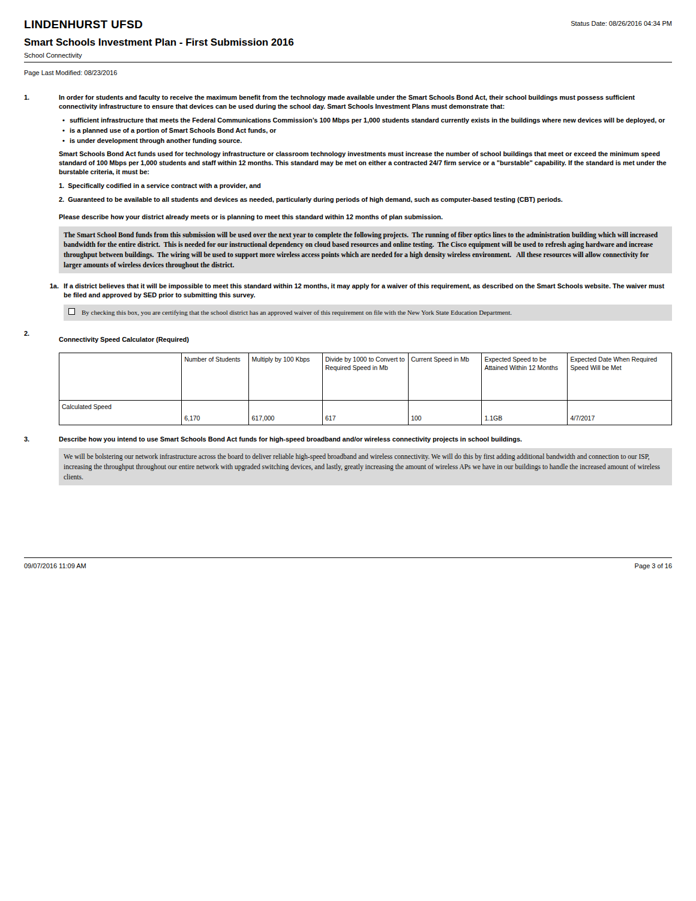LINDENHURST UFSD
Status Date: 08/26/2016 04:34 PM
Smart Schools Investment Plan - First Submission 2016
School Connectivity
Page Last Modified: 08/23/2016
1.
In order for students and faculty to receive the maximum benefit from the technology made available under the Smart Schools Bond Act, their school buildings must possess sufficient connectivity infrastructure to ensure that devices can be used during the school day. Smart Schools Investment Plans must demonstrate that:
sufficient infrastructure that meets the Federal Communications Commission’s 100 Mbps per 1,000 students standard currently exists in the buildings where new devices will be deployed, or
is a planned use of a portion of Smart Schools Bond Act funds, or
is under development through another funding source.
Smart Schools Bond Act funds used for technology infrastructure or classroom technology investments must increase the number of school buildings that meet or exceed the minimum speed standard of 100 Mbps per 1,000 students and staff within 12 months. This standard may be met on either a contracted 24/7 firm service or a "burstable" capability. If the standard is met under the burstable criteria, it must be:
1. Specifically codified in a service contract with a provider, and
2. Guaranteed to be available to all students and devices as needed, particularly during periods of high demand, such as computer-based testing (CBT) periods.
Please describe how your district already meets or is planning to meet this standard within 12 months of plan submission.
The Smart School Bond funds from this submission will be used over the next year to complete the following projects. The running of fiber optics lines to the administration building which will increased bandwidth for the entire district. This is needed for our instructional dependency on cloud based resources and online testing. The Cisco equipment will be used to refresh aging hardware and increase throughput between buildings. The wiring will be used to support more wireless access points which are needed for a high density wireless environment. All these resources will allow connectivity for larger amounts of wireless devices throughout the district.
1a.
If a district believes that it will be impossible to meet this standard within 12 months, it may apply for a waiver of this requirement, as described on the Smart Schools website. The waiver must be filed and approved by SED prior to submitting this survey.
By checking this box, you are certifying that the school district has an approved waiver of this requirement on file with the New York State Education Department.
2.
Connectivity Speed Calculator (Required)
| | Number of Students | Multiply by 100 Kbps | Divide by 1000 to Convert to Required Speed in Mb | Current Speed in Mb | Expected Speed to be Attained Within 12 Months | Expected Date When Required Speed Will be Met |
| --- | --- | --- | --- | --- | --- | --- |
| Calculated Speed | 6,170 | 617,000 | 617 | 100 | 1.1GB | 4/7/2017 |
3.
Describe how you intend to use Smart Schools Bond Act funds for high-speed broadband and/or wireless connectivity projects in school buildings.
We will be bolstering our network infrastructure across the board to deliver reliable high-speed broadband and wireless connectivity. We will do this by first adding additional bandwidth and connection to our ISP, increasing the throughput throughout our entire network with upgraded switching devices, and lastly, greatly increasing the amount of wireless APs we have in our buildings to handle the increased amount of wireless clients.
09/07/2016 11:09 AM
Page 3 of 16